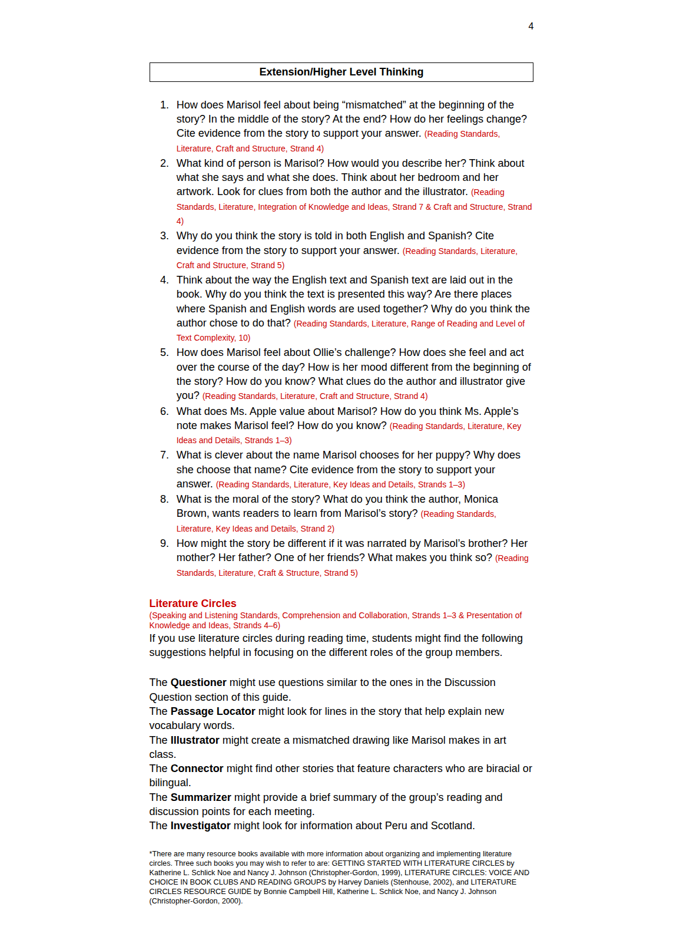4
Extension/Higher Level Thinking
How does Marisol feel about being “mismatched” at the beginning of the story? In the middle of the story? At the end? How do her feelings change? Cite evidence from the story to support your answer. (Reading Standards, Literature, Craft and Structure, Strand 4)
What kind of person is Marisol? How would you describe her? Think about what she says and what she does. Think about her bedroom and her artwork. Look for clues from both the author and the illustrator. (Reading Standards, Literature, Integration of Knowledge and Ideas, Strand 7 & Craft and Structure, Strand 4)
Why do you think the story is told in both English and Spanish? Cite evidence from the story to support your answer. (Reading Standards, Literature, Craft and Structure, Strand 5)
Think about the way the English text and Spanish text are laid out in the book. Why do you think the text is presented this way? Are there places where Spanish and English words are used together? Why do you think the author chose to do that? (Reading Standards, Literature, Range of Reading and Level of Text Complexity, 10)
How does Marisol feel about Ollie’s challenge? How does she feel and act over the course of the day? How is her mood different from the beginning of the story? How do you know? What clues do the author and illustrator give you? (Reading Standards, Literature, Craft and Structure, Strand 4)
What does Ms. Apple value about Marisol? How do you think Ms. Apple’s note makes Marisol feel? How do you know? (Reading Standards, Literature, Key Ideas and Details, Strands 1–3)
What is clever about the name Marisol chooses for her puppy? Why does she choose that name? Cite evidence from the story to support your answer. (Reading Standards, Literature, Key Ideas and Details, Strands 1–3)
What is the moral of the story? What do you think the author, Monica Brown, wants readers to learn from Marisol’s story? (Reading Standards, Literature, Key Ideas and Details, Strand 2)
How might the story be different if it was narrated by Marisol’s brother? Her mother? Her father? One of her friends? What makes you think so? (Reading Standards, Literature, Craft & Structure, Strand 5)
Literature Circles
(Speaking and Listening Standards, Comprehension and Collaboration, Strands 1–3 & Presentation of Knowledge and Ideas, Strands 4–6)
If you use literature circles during reading time, students might find the following suggestions helpful in focusing on the different roles of the group members.
The Questioner might use questions similar to the ones in the Discussion Question section of this guide.
The Passage Locator might look for lines in the story that help explain new vocabulary words.
The Illustrator might create a mismatched drawing like Marisol makes in art class.
The Connector might find other stories that feature characters who are biracial or bilingual.
The Summarizer might provide a brief summary of the group’s reading and discussion points for each meeting.
The Investigator might look for information about Peru and Scotland.
*There are many resource books available with more information about organizing and implementing literature circles. Three such books you may wish to refer to are: GETTING STARTED WITH LITERATURE CIRCLES by Katherine L. Schlick Noe and Nancy J. Johnson (Christopher-Gordon, 1999), LITERATURE CIRCLES: VOICE AND CHOICE IN BOOK CLUBS AND READING GROUPS by Harvey Daniels (Stenhouse, 2002), and LITERATURE CIRCLES RESOURCE GUIDE by Bonnie Campbell Hill, Katherine L. Schlick Noe, and Nancy J. Johnson (Christopher-Gordon, 2000).